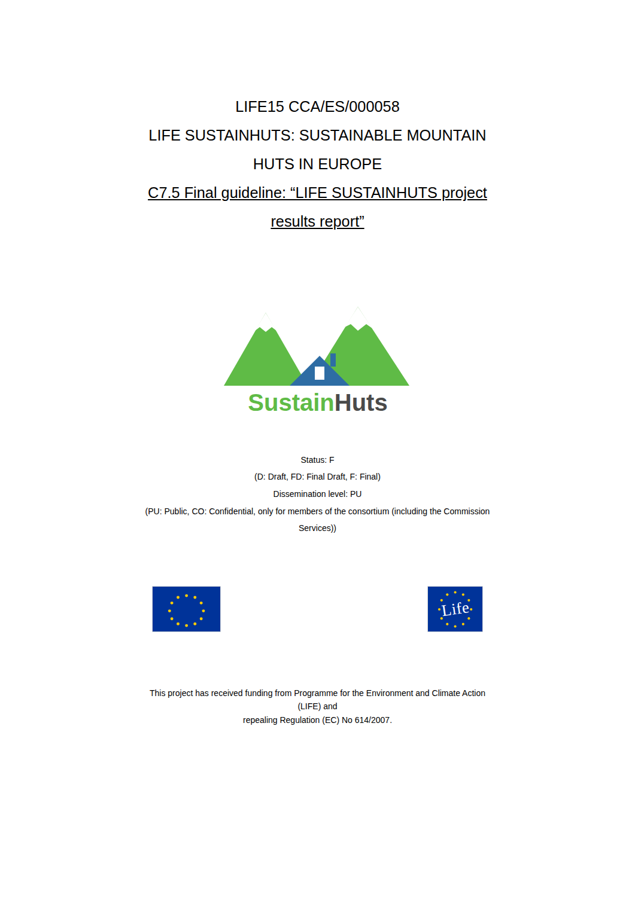LIFE15 CCA/ES/000058
LIFE SUSTAINHUTS: SUSTAINABLE MOUNTAIN HUTS IN EUROPE
C7.5 Final guideline: “LIFE SUSTAINHUTS project results report”
SustainHuts
Status: F
(D: Draft, FD: Final Draft, F: Final)
Dissemination level: PU
(PU: Public, CO: Confidential, only for members of the consortium (including the Commission Services))
Life
This project has received funding from Programme for the Environment and Climate Action (LIFE) and
repealing Regulation (EC) No 614/2007.